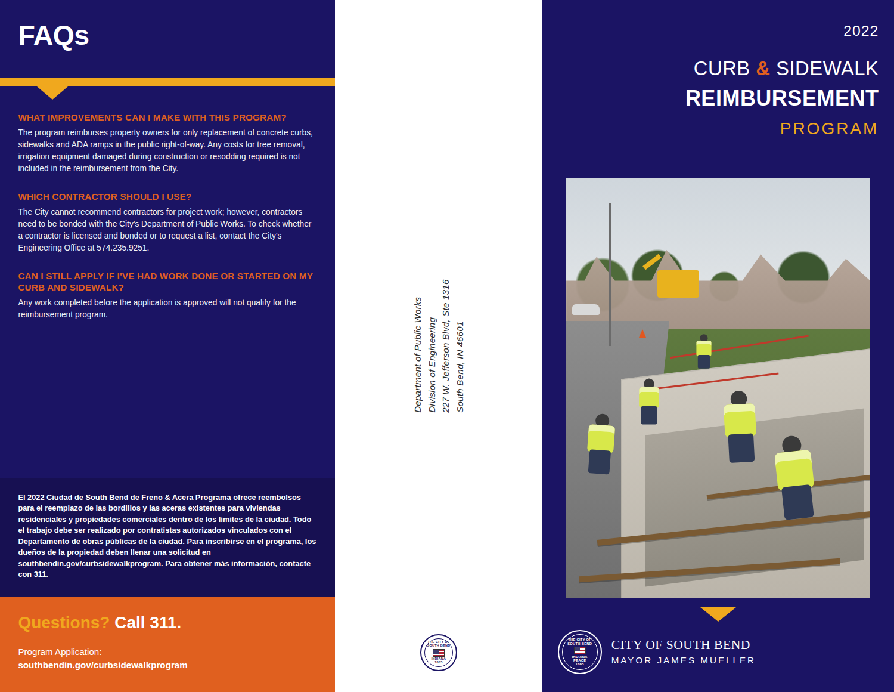FAQs
What improvements can I make with this program?
The program reimburses property owners for only replacement of concrete curbs, sidewalks and ADA ramps in the public right-of-way. Any costs for tree removal, irrigation equipment damaged during construction or resodding required is not included in the reimbursement from the City.
Which contractor should I use?
The City cannot recommend contractors for project work; however, contractors need to be bonded with the City's Department of Public Works. To check whether a contractor is licensed and bonded or to request a list, contact the City's Engineering Office at 574.235.9251.
Can I still apply if I've had work done or started on my curb and sidewalk?
Any work completed before the application is approved will not qualify for the reimbursement program.
El 2022 Ciudad de South Bend de Freno & Acera Programa ofrece reembolsos para el reemplazo de las bordillos y las aceras existentes para viviendas residenciales y propiedades comerciales dentro de los límites de la ciudad. Todo el trabajo debe ser realizado por contratistas autorizados vinculados con el Departamento de obras públicas de la ciudad. Para inscribirse en el programa, los dueños de la propiedad deben llenar una solicitud en southbendin.gov/curbsidewalkprogram. Para obtener más información, contacte con 311.
Questions? Call 311.
Program Application:
southbendin.gov/curbsidewalkprogram
Department of Public Works
Division of Engineering
227 W. Jefferson Blvd, Ste 1316
South Bend, IN 46601
THE CITY OF
SOUTH BEND INDIANA
1865
2022
CURB & SIDEWALK
REIMBURSEMENT
PROGRAM
THE CITY OF
SOUTH BEND INDIANA
PEACE
1865
CITY OF SOUTH BEND
MAYOR JAMES MUELLER